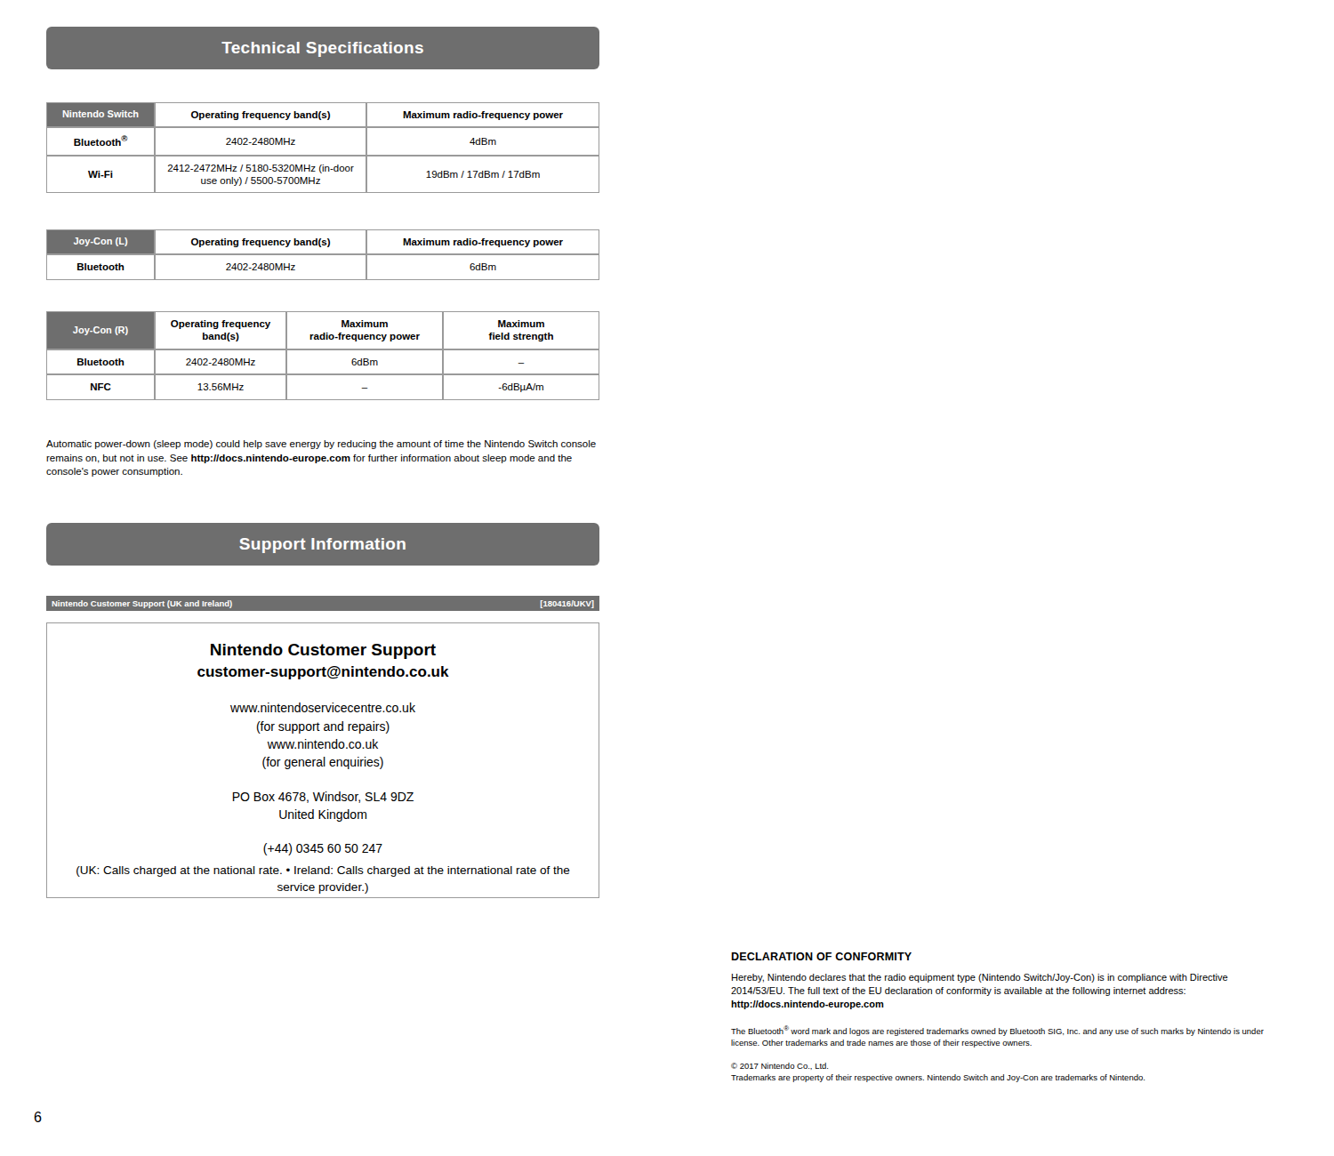Technical Specifications
| Nintendo Switch | Operating frequency band(s) | Maximum radio-frequency power |
| --- | --- | --- |
| Bluetooth ® | 2402-2480MHz | 4dBm |
| Wi-Fi | 2412-2472MHz / 5180-5320MHz (in-door use only) / 5500-5700MHz | 19dBm / 17dBm / 17dBm |
| Joy-Con (L) | Operating frequency band(s) | Maximum radio-frequency power |
| --- | --- | --- |
| Bluetooth | 2402-2480MHz | 6dBm |
| Joy-Con (R) | Operating frequency band(s) | Maximum radio-frequency power | Maximum field strength |
| --- | --- | --- | --- |
| Bluetooth | 2402-2480MHz | 6dBm | – |
| NFC | 13.56MHz | – | -6dBµA/m |
Automatic power-down (sleep mode) could help save energy by reducing the amount of time the Nintendo Switch console remains on, but not in use. See http://docs.nintendo-europe.com for further information about sleep mode and the console's power consumption.
Support Information
Nintendo Customer Support (UK and Ireland) [180416/UKV]
Nintendo Customer Support
customer-support@nintendo.co.uk
www.nintendoservicecentre.co.uk
(for support and repairs)
www.nintendo.co.uk
(for general enquiries)
PO Box 4678, Windsor, SL4 9DZ
United Kingdom
(+44) 0345 60 50 247
(UK: Calls charged at the national rate. • Ireland: Calls charged at the international rate of the service provider.)
DECLARATION OF CONFORMITY
Hereby, Nintendo declares that the radio equipment type (Nintendo Switch/Joy-Con) is in compliance with Directive 2014/53/EU. The full text of the EU declaration of conformity is available at the following internet address: http://docs.nintendo-europe.com
The Bluetooth® word mark and logos are registered trademarks owned by Bluetooth SIG, Inc. and any use of such marks by Nintendo is under license. Other trademarks and trade names are those of their respective owners.
© 2017 Nintendo Co., Ltd.
Trademarks are property of their respective owners. Nintendo Switch and Joy-Con are trademarks of Nintendo.
6